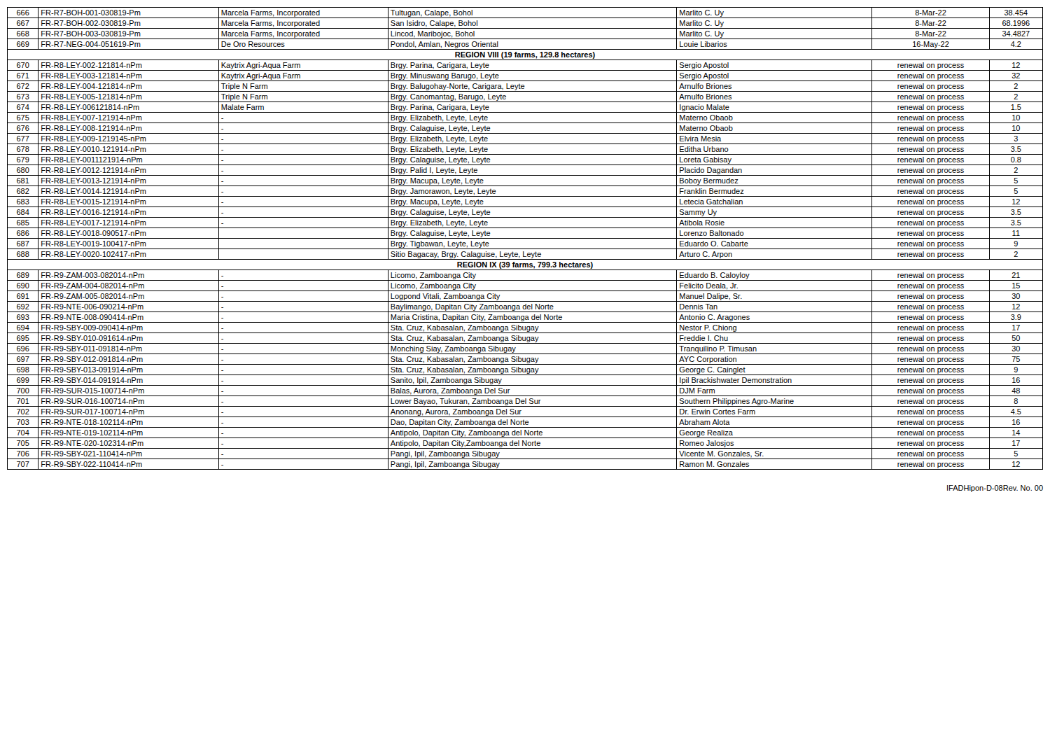| 666 | FR-R7-BOH-001-030819-Pm | Marcela Farms, Incorporated | Tultugan, Calape, Bohol | Marlito C. Uy | 8-Mar-22 | 38.454 |
| 667 | FR-R7-BOH-002-030819-Pm | Marcela Farms, Incorporated | San Isidro, Calape, Bohol | Marlito C. Uy | 8-Mar-22 | 68.1996 |
| 668 | FR-R7-BOH-003-030819-Pm | Marcela Farms, Incorporated | Lincod, Maribojoc, Bohol | Marlito C. Uy | 8-Mar-22 | 34.4827 |
| 669 | FR-R7-NEG-004-051619-Pm | De Oro Resources | Pondol, Amlan, Negros Oriental | Louie Libarios | 16-May-22 | 4.2 |
| REGION VIII (19 farms, 129.8 hectares) |
| 670 | FR-R8-LEY-002-121814-nPm | Kaytrix Agri-Aqua Farm | Brgy. Parina, Carigara, Leyte | Sergio Apostol | renewal on process | 12 |
| 671 | FR-R8-LEY-003-121814-nPm | Kaytrix Agri-Aqua Farm | Brgy. Minuswang Barugo, Leyte | Sergio Apostol | renewal on process | 32 |
| 672 | FR-R8-LEY-004-121814-nPm | Triple N Farm | Brgy. Balugohay-Norte, Carigara, Leyte | Arnulfo Briones | renewal on process | 2 |
| 673 | FR-R8-LEY-005-121814-nPm | Triple N Farm | Brgy. Canomantag, Barugo, Leyte | Arnulfo Briones | renewal on process | 2 |
| 674 | FR-R8-LEY-006121814-nPm | Malate Farm | Brgy. Parina, Carigara, Leyte | Ignacio Malate | renewal on process | 1.5 |
| 675 | FR-R8-LEY-007-121914-nPm | - | Brgy. Elizabeth, Leyte, Leyte | Materno Obaob | renewal on process | 10 |
| 676 | FR-R8-LEY-008-121914-nPm | - | Brgy. Calaguise, Leyte, Leyte | Materno Obaob | renewal on process | 10 |
| 677 | FR-R8-LEY-009-1219145-nPm | - | Brgy. Elizabeth, Leyte, Leyte | Elvira Mesia | renewal on process | 3 |
| 678 | FR-R8-LEY-0010-121914-nPm | - | Brgy. Elizabeth, Leyte, Leyte | Editha Urbano | renewal on process | 3.5 |
| 679 | FR-R8-LEY-0011121914-nPm | - | Brgy. Calaguise, Leyte, Leyte | Loreta Gabisay | renewal on process | 0.8 |
| 680 | FR-R8-LEY-0012-121914-nPm | - | Brgy. Palid I, Leyte, Leyte | Placido Dagandan | renewal on process | 2 |
| 681 | FR-R8-LEY-0013-121914-nPm | - | Brgy. Macupa, Leyte, Leyte | Boboy Bermudez | renewal on process | 5 |
| 682 | FR-R8-LEY-0014-121914-nPm | - | Brgy. Jamorawon, Leyte, Leyte | Franklin Bermudez | renewal on process | 5 |
| 683 | FR-R8-LEY-0015-121914-nPm | - | Brgy. Macupa, Leyte, Leyte | Letecia Gatchalian | renewal on process | 12 |
| 684 | FR-R8-LEY-0016-121914-nPm | - | Brgy. Calaguise, Leyte, Leyte | Sammy Uy | renewal on process | 3.5 |
| 685 | FR-R8-LEY-0017-121914-nPm | - | Brgy. Elizabeth, Leyte, Leyte | Atibola Rosie | renewal on process | 3.5 |
| 686 | FR-R8-LEY-0018-090517-nPm | | Brgy. Calaguise, Leyte, Leyte | Lorenzo Baltonado | renewal on process | 11 |
| 687 | FR-R8-LEY-0019-100417-nPm | | Brgy. Tigbawan, Leyte, Leyte | Eduardo O. Cabarte | renewal on process | 9 |
| 688 | FR-R8-LEY-0020-102417-nPm | | Sitio Bagacay, Brgy. Calaguise, Leyte, Leyte | Arturo C. Arpon | renewal on process | 2 |
| REGION IX (39 farms, 799.3 hectares) |
| 689 | FR-R9-ZAM-003-082014-nPm | - | Licomo, Zamboanga City | Eduardo B. Caloyloy | renewal on process | 21 |
| 690 | FR-R9-ZAM-004-082014-nPm | - | Licomo, Zamboanga City | Felicito Deala, Jr. | renewal on process | 15 |
| 691 | FR-R9-ZAM-005-082014-nPm | - | Logpond Vitali, Zamboanga City | Manuel Dalipe, Sr. | renewal on process | 30 |
| 692 | FR-R9-NTE-006-090214-nPm | - | Baylimango, Dapitan City Zamboanga del Norte | Dennis Tan | renewal on process | 12 |
| 693 | FR-R9-NTE-008-090414-nPm | - | Maria Cristina, Dapitan City, Zamboanga del Norte | Antonio C. Aragones | renewal on process | 3.9 |
| 694 | FR-R9-SBY-009-090414-nPm | - | Sta. Cruz, Kabasalan, Zamboanga Sibugay | Nestor P. Chiong | renewal on process | 17 |
| 695 | FR-R9-SBY-010-091614-nPm | - | Sta. Cruz, Kabasalan, Zamboanga Sibugay | Freddie I. Chu | renewal on process | 50 |
| 696 | FR-R9-SBY-011-091814-nPm | - | Monching Siay, Zamboanga Sibugay | Tranquilino P. Timusan | renewal on process | 30 |
| 697 | FR-R9-SBY-012-091814-nPm | - | Sta. Cruz, Kabasalan, Zamboanga Sibugay | AYC Corporation | renewal on process | 75 |
| 698 | FR-R9-SBY-013-091914-nPm | - | Sta. Cruz, Kabasalan, Zamboanga Sibugay | George C. Cainglet | renewal on process | 9 |
| 699 | FR-R9-SBY-014-091914-nPm | - | Sanito, Ipil, Zamboanga Sibugay | Ipil Brackishwater Demonstration | renewal on process | 16 |
| 700 | FR-R9-SUR-015-100714-nPm | - | Balas, Aurora, Zamboanga Del Sur | DJM Farm | renewal on process | 48 |
| 701 | FR-R9-SUR-016-100714-nPm | - | Lower Bayao, Tukuran, Zamboanga Del Sur | Southern Philippines Agro-Marine | renewal on process | 8 |
| 702 | FR-R9-SUR-017-100714-nPm | - | Anonang, Aurora, Zamboanga Del Sur | Dr. Erwin Cortes Farm | renewal on process | 4.5 |
| 703 | FR-R9-NTE-018-102114-nPm | - | Dao, Dapitan City, Zamboanga del Norte | Abraham Alota | renewal on process | 16 |
| 704 | FR-R9-NTE-019-102114-nPm | - | Antipolo, Dapitan City, Zamboanga del Norte | George Realiza | renewal on process | 14 |
| 705 | FR-R9-NTE-020-102314-nPm | - | Antipolo, Dapitan City,Zamboanga del Norte | Romeo Jalosjos | renewal on process | 17 |
| 706 | FR-R9-SBY-021-110414-nPm | - | Pangi, Ipil, Zamboanga Sibugay | Vicente M. Gonzales, Sr. | renewal on process | 5 |
| 707 | FR-R9-SBY-022-110414-nPm | - | Pangi, Ipil, Zamboanga Sibugay | Ramon M. Gonzales | renewal on process | 12 |
IFADHipon-D-08Rev. No. 00